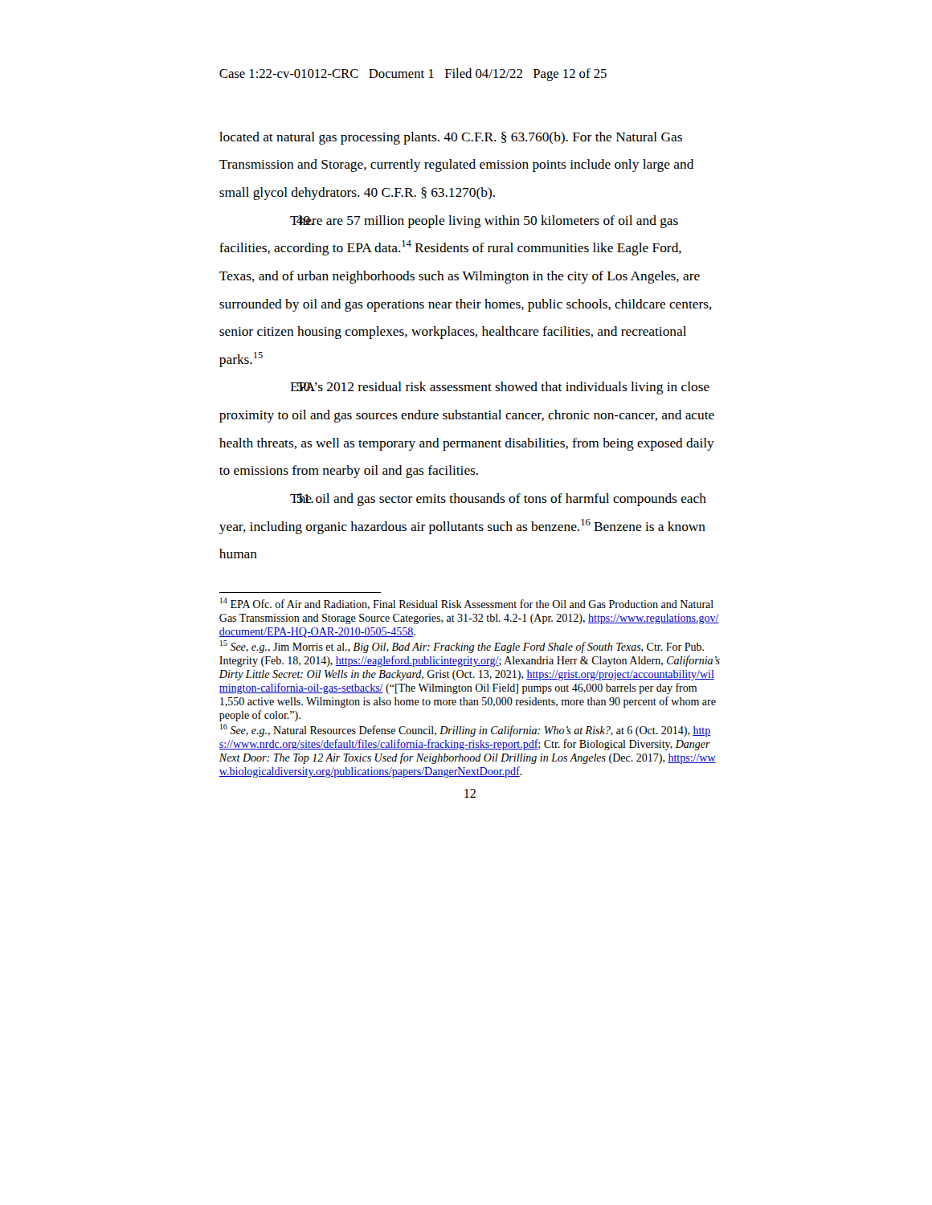Case 1:22-cv-01012-CRC Document 1 Filed 04/12/22 Page 12 of 25
located at natural gas processing plants. 40 C.F.R. § 63.760(b). For the Natural Gas Transmission and Storage, currently regulated emission points include only large and small glycol dehydrators. 40 C.F.R. § 63.1270(b).
49. There are 57 million people living within 50 kilometers of oil and gas facilities, according to EPA data.14 Residents of rural communities like Eagle Ford, Texas, and of urban neighborhoods such as Wilmington in the city of Los Angeles, are surrounded by oil and gas operations near their homes, public schools, childcare centers, senior citizen housing complexes, workplaces, healthcare facilities, and recreational parks.15
50. EPA’s 2012 residual risk assessment showed that individuals living in close proximity to oil and gas sources endure substantial cancer, chronic non-cancer, and acute health threats, as well as temporary and permanent disabilities, from being exposed daily to emissions from nearby oil and gas facilities.
51. The oil and gas sector emits thousands of tons of harmful compounds each year, including organic hazardous air pollutants such as benzene.16 Benzene is a known human
14 EPA Ofc. of Air and Radiation, Final Residual Risk Assessment for the Oil and Gas Production and Natural Gas Transmission and Storage Source Categories, at 31-32 tbl. 4.2-1 (Apr. 2012), https://www.regulations.gov/document/EPA-HQ-OAR-2010-0505-4558.
15 See, e.g., Jim Morris et al., Big Oil, Bad Air: Fracking the Eagle Ford Shale of South Texas, Ctr. For Pub. Integrity (Feb. 18, 2014), https://eagleford.publicintegrity.org/; Alexandria Herr & Clayton Aldern, California’s Dirty Little Secret: Oil Wells in the Backyard, Grist (Oct. 13, 2021), https://grist.org/project/accountability/wilmington-california-oil-gas-setbacks/ (“[The Wilmington Oil Field] pumps out 46,000 barrels per day from 1,550 active wells. Wilmington is also home to more than 50,000 residents, more than 90 percent of whom are people of color.”).
16 See, e.g., Natural Resources Defense Council, Drilling in California: Who’s at Risk?, at 6 (Oct. 2014), https://www.nrdc.org/sites/default/files/california-fracking-risks-report.pdf; Ctr. for Biological Diversity, Danger Next Door: The Top 12 Air Toxics Used for Neighborhood Oil Drilling in Los Angeles (Dec. 2017), https://www.biologicaldiversity.org/publications/papers/DangerNextDoor.pdf.
12